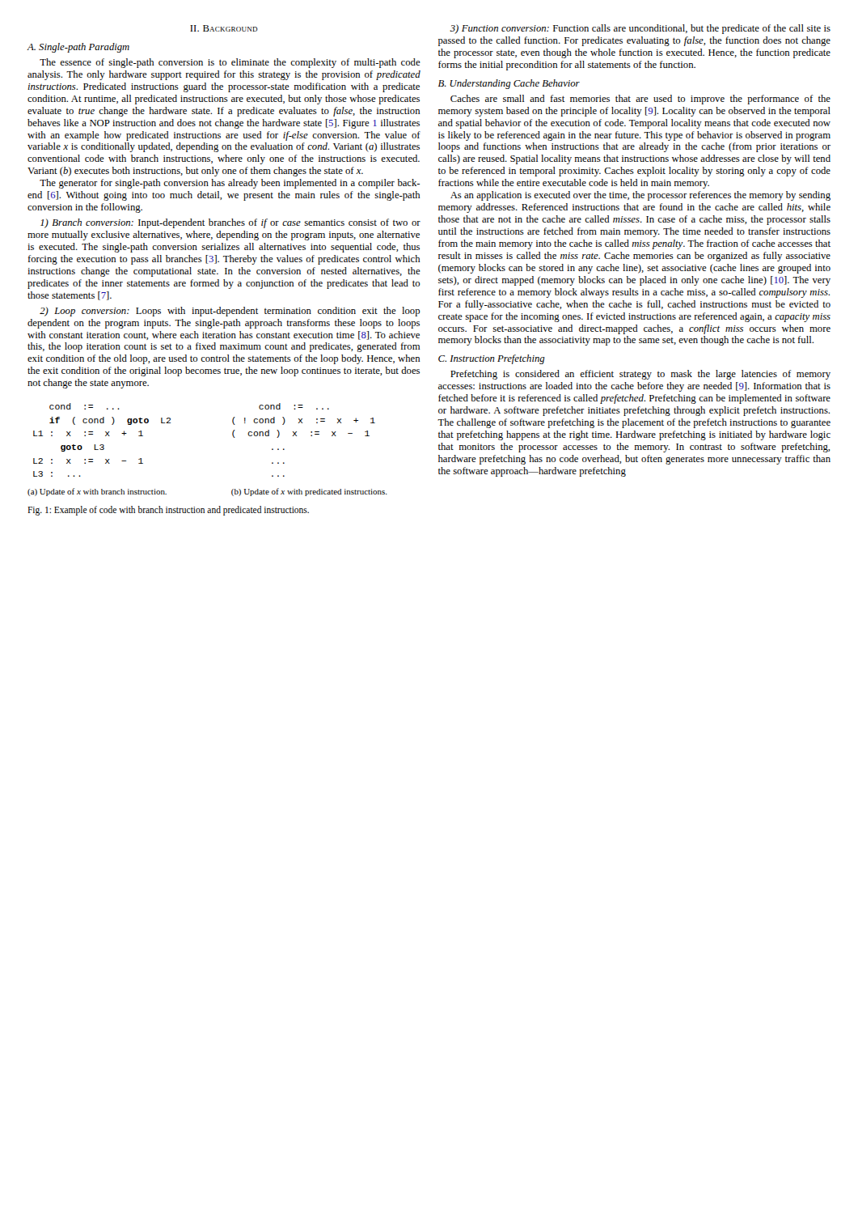II. Background
A. Single-path Paradigm
The essence of single-path conversion is to eliminate the complexity of multi-path code analysis. The only hardware support required for this strategy is the provision of predicated instructions. Predicated instructions guard the processor-state modification with a predicate condition. At runtime, all predicated instructions are executed, but only those whose predicates evaluate to true change the hardware state. If a predicate evaluates to false, the instruction behaves like a NOP instruction and does not change the hardware state [5]. Figure 1 illustrates with an example how predicated instructions are used for if-else conversion. The value of variable x is conditionally updated, depending on the evaluation of cond. Variant (a) illustrates conventional code with branch instructions, where only one of the instructions is executed. Variant (b) executes both instructions, but only one of them changes the state of x.
The generator for single-path conversion has already been implemented in a compiler back-end [6]. Without going into too much detail, we present the main rules of the single-path conversion in the following.
1) Branch conversion: Input-dependent branches of if or case semantics consist of two or more mutually exclusive alternatives, where, depending on the program inputs, one alternative is executed. The single-path conversion serializes all alternatives into sequential code, thus forcing the execution to pass all branches [3]. Thereby the values of predicates control which instructions change the computational state. In the conversion of nested alternatives, the predicates of the inner statements are formed by a conjunction of the predicates that lead to those statements [7].
2) Loop conversion: Loops with input-dependent termination condition exit the loop dependent on the program inputs. The single-path approach transforms these loops to loops with constant iteration count, where each iteration has constant execution time [8]. To achieve this, the loop iteration count is set to a fixed maximum count and predicates, generated from exit condition of the old loop, are used to control the statements of the loop body. Hence, when the exit condition of the original loop becomes true, the new loop continues to iterate, but does not change the state anymore.
cond := ... if ( cond ) goto L2 L1 : x := x + 1 goto L3 L2 : x := x − 1 L3 : ...
cond := ... ( ! cond ) x := x + 1 ( cond ) x := x − 1 ... ... ...
(a) Update of x with branch instruction.
(b) Update of x with predicated instructions.
Fig. 1: Example of code with branch instruction and predicated instructions.
3) Function conversion: Function calls are unconditional, but the predicate of the call site is passed to the called function. For predicates evaluating to false, the function does not change the processor state, even though the whole function is executed. Hence, the function predicate forms the initial precondition for all statements of the function.
B. Understanding Cache Behavior
Caches are small and fast memories that are used to improve the performance of the memory system based on the principle of locality [9]. Locality can be observed in the temporal and spatial behavior of the execution of code. Temporal locality means that code executed now is likely to be referenced again in the near future. This type of behavior is observed in program loops and functions when instructions that are already in the cache (from prior iterations or calls) are reused. Spatial locality means that instructions whose addresses are close by will tend to be referenced in temporal proximity. Caches exploit locality by storing only a copy of code fractions while the entire executable code is held in main memory.
As an application is executed over the time, the processor references the memory by sending memory addresses. Referenced instructions that are found in the cache are called hits, while those that are not in the cache are called misses. In case of a cache miss, the processor stalls until the instructions are fetched from main memory. The time needed to transfer instructions from the main memory into the cache is called miss penalty. The fraction of cache accesses that result in misses is called the miss rate. Cache memories can be organized as fully associative (memory blocks can be stored in any cache line), set associative (cache lines are grouped into sets), or direct mapped (memory blocks can be placed in only one cache line) [10]. The very first reference to a memory block always results in a cache miss, a so-called compulsory miss. For a fully-associative cache, when the cache is full, cached instructions must be evicted to create space for the incoming ones. If evicted instructions are referenced again, a capacity miss occurs. For set-associative and direct-mapped caches, a conflict miss occurs when more memory blocks than the associativity map to the same set, even though the cache is not full.
C. Instruction Prefetching
Prefetching is considered an efficient strategy to mask the large latencies of memory accesses: instructions are loaded into the cache before they are needed [9]. Information that is fetched before it is referenced is called prefetched. Prefetching can be implemented in software or hardware. A software prefetcher initiates prefetching through explicit prefetch instructions. The challenge of software prefetching is the placement of the prefetch instructions to guarantee that prefetching happens at the right time. Hardware prefetching is initiated by hardware logic that monitors the processor accesses to the memory. In contrast to software prefetching, hardware prefetching has no code overhead, but often generates more unnecessary traffic than the software approach—hardware prefetching